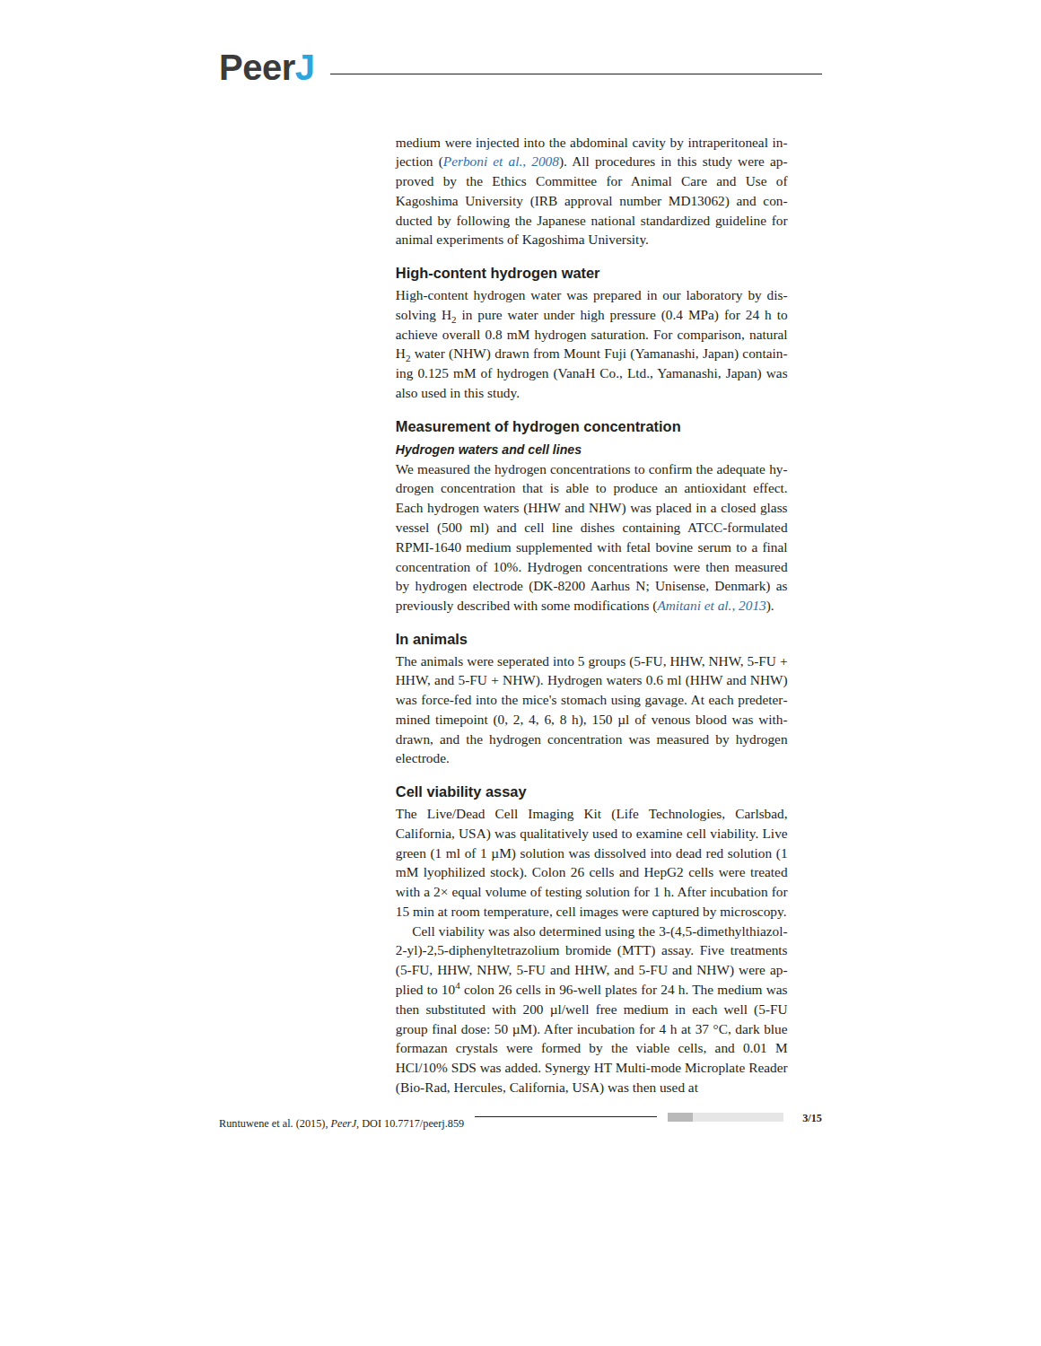PeerJ
medium were injected into the abdominal cavity by intraperitoneal injection (Perboni et al., 2008). All procedures in this study were approved by the Ethics Committee for Animal Care and Use of Kagoshima University (IRB approval number MD13062) and conducted by following the Japanese national standardized guideline for animal experiments of Kagoshima University.
High-content hydrogen water
High-content hydrogen water was prepared in our laboratory by dissolving H2 in pure water under high pressure (0.4 MPa) for 24 h to achieve overall 0.8 mM hydrogen saturation. For comparison, natural H2 water (NHW) drawn from Mount Fuji (Yamanashi, Japan) containing 0.125 mM of hydrogen (VanaH Co., Ltd., Yamanashi, Japan) was also used in this study.
Measurement of hydrogen concentration
Hydrogen waters and cell lines
We measured the hydrogen concentrations to confirm the adequate hydrogen concentration that is able to produce an antioxidant effect. Each hydrogen waters (HHW and NHW) was placed in a closed glass vessel (500 ml) and cell line dishes containing ATCC-formulated RPMI-1640 medium supplemented with fetal bovine serum to a final concentration of 10%. Hydrogen concentrations were then measured by hydrogen electrode (DK-8200 Aarhus N; Unisense, Denmark) as previously described with some modifications (Amitani et al., 2013).
In animals
The animals were seperated into 5 groups (5-FU, HHW, NHW, 5-FU + HHW, and 5-FU + NHW). Hydrogen waters 0.6 ml (HHW and NHW) was force-fed into the mice's stomach using gavage. At each predetermined timepoint (0, 2, 4, 6, 8 h), 150 µl of venous blood was withdrawn, and the hydrogen concentration was measured by hydrogen electrode.
Cell viability assay
The Live/Dead Cell Imaging Kit (Life Technologies, Carlsbad, California, USA) was qualitatively used to examine cell viability. Live green (1 ml of 1 µM) solution was dissolved into dead red solution (1 mM lyophilized stock). Colon 26 cells and HepG2 cells were treated with a 2× equal volume of testing solution for 1 h. After incubation for 15 min at room temperature, cell images were captured by microscopy.
Cell viability was also determined using the 3-(4,5-dimethylthiazol-2-yl)-2,5-diphenyltetrazolium bromide (MTT) assay. Five treatments (5-FU, HHW, NHW, 5-FU and HHW, and 5-FU and NHW) were applied to 104 colon 26 cells in 96-well plates for 24 h. The medium was then substituted with 200 µl/well free medium in each well (5-FU group final dose: 50 µM). After incubation for 4 h at 37 °C, dark blue formazan crystals were formed by the viable cells, and 0.01 M HCl/10% SDS was added. Synergy HT Multi-mode Microplate Reader (Bio-Rad, Hercules, California, USA) was then used at
Runtuwene et al. (2015), PeerJ, DOI 10.7717/peerj.859
3/15